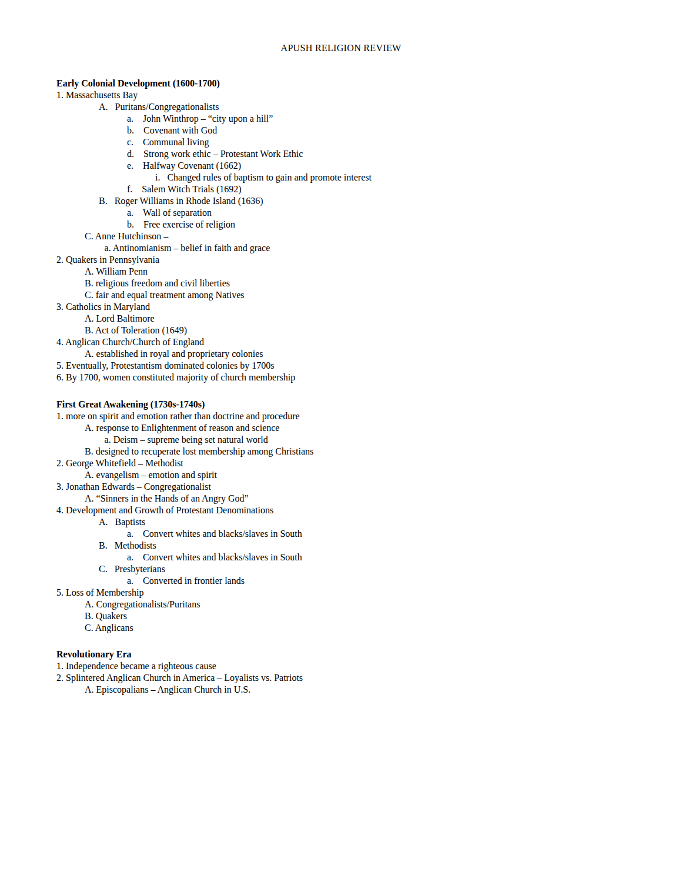APUSH RELIGION REVIEW
Early Colonial Development (1600-1700)
1. Massachusetts Bay
A. Puritans/Congregationalists
a. John Winthrop – “city upon a hill”
b. Covenant with God
c. Communal living
d. Strong work ethic – Protestant Work Ethic
e. Halfway Covenant (1662)
i. Changed rules of baptism to gain and promote interest
f. Salem Witch Trials (1692)
B. Roger Williams in Rhode Island (1636)
a. Wall of separation
b. Free exercise of religion
C. Anne Hutchinson –
a. Antinomianism – belief in faith and grace
2. Quakers in Pennsylvania
A. William Penn
B. religious freedom and civil liberties
C. fair and equal treatment among Natives
3. Catholics in Maryland
A. Lord Baltimore
B. Act of Toleration (1649)
4. Anglican Church/Church of England
A. established in royal and proprietary colonies
5. Eventually, Protestantism dominated colonies by 1700s
6. By 1700, women constituted majority of church membership
First Great Awakening (1730s-1740s)
1. more on spirit and emotion rather than doctrine and procedure
A. response to Enlightenment of reason and science
a. Deism – supreme being set natural world
B. designed to recuperate lost membership among Christians
2. George Whitefield – Methodist
A. evangelism – emotion and spirit
3. Jonathan Edwards – Congregationalist
A. “Sinners in the Hands of an Angry God”
4. Development and Growth of Protestant Denominations
A. Baptists
a. Convert whites and blacks/slaves in South
B. Methodists
a. Convert whites and blacks/slaves in South
C. Presbyterians
a. Converted in frontier lands
5. Loss of Membership
A. Congregationalists/Puritans
B. Quakers
C. Anglicans
Revolutionary Era
1. Independence became a righteous cause
2. Splintered Anglican Church in America – Loyalists vs. Patriots
A. Episcopalians – Anglican Church in U.S.